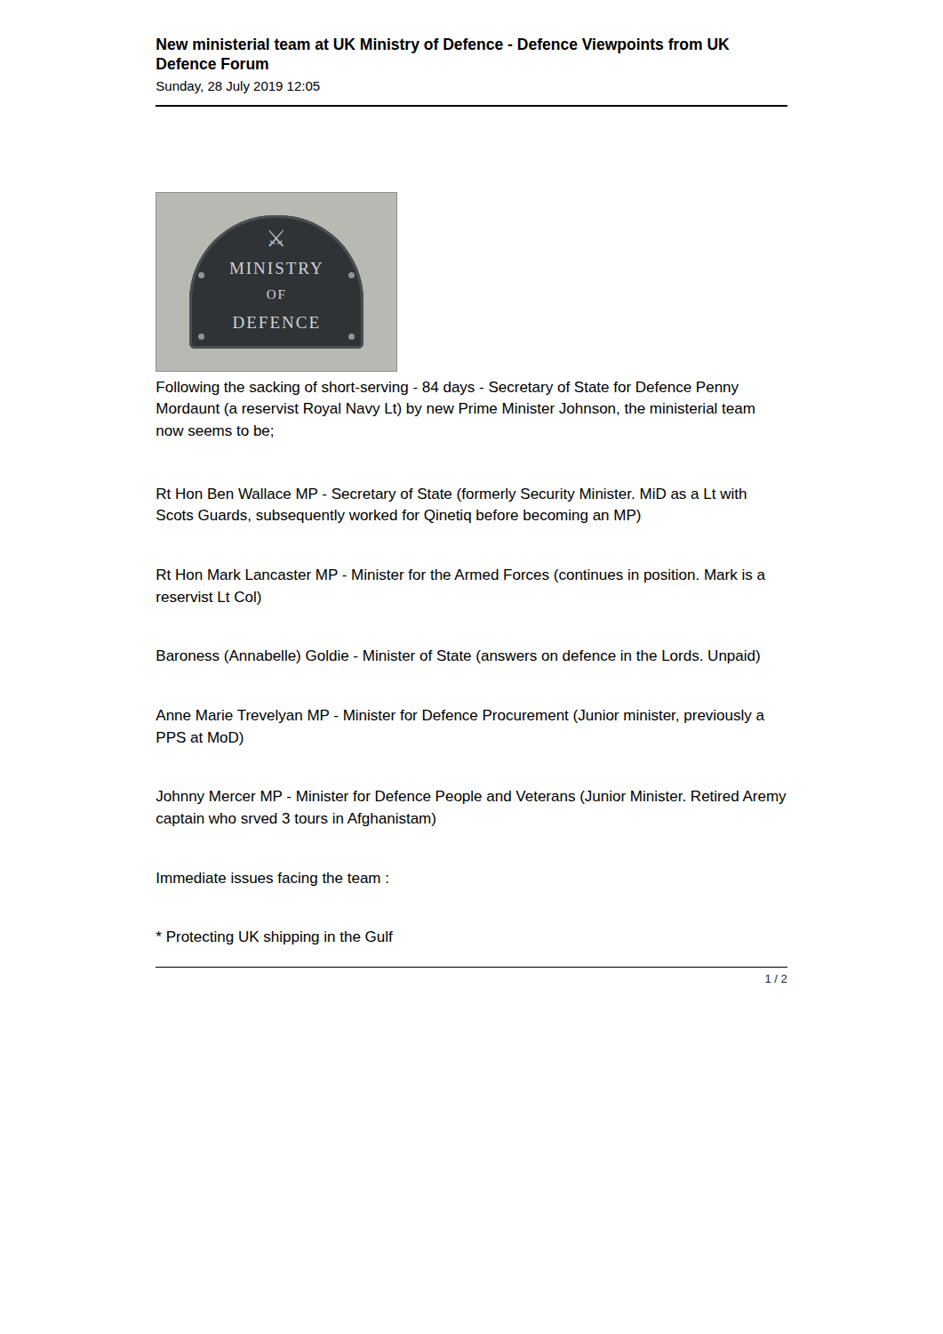New ministerial team at UK Ministry of Defence - Defence Viewpoints from UK Defence Forum
Sunday, 28 July 2019 12:05
⚔
Ministry
of
Defence
Following the sacking of short-serving - 84 days - Secretary of State for Defence Penny Mordaunt (a reservist Royal Navy Lt) by new Prime Minister Johnson, the ministerial team now seems to be;
Rt Hon Ben Wallace MP - Secretary of State (formerly Security Minister. MiD as a Lt with Scots Guards, subsequently worked for Qinetiq before becoming an MP)
Rt Hon Mark Lancaster MP - Minister for the Armed Forces (continues in position. Mark is a reservist Lt Col)
Baroness (Annabelle) Goldie - Minister of State (answers on defence in the Lords. Unpaid)
Anne Marie Trevelyan MP - Minister for Defence Procurement (Junior minister, previously a PPS at MoD)
Johnny Mercer MP - Minister for Defence People and Veterans (Junior Minister. Retired Aremy captain who srved 3 tours in Afghanistam)
Immediate issues facing the team :
* Protecting UK shipping in the Gulf
1 / 2